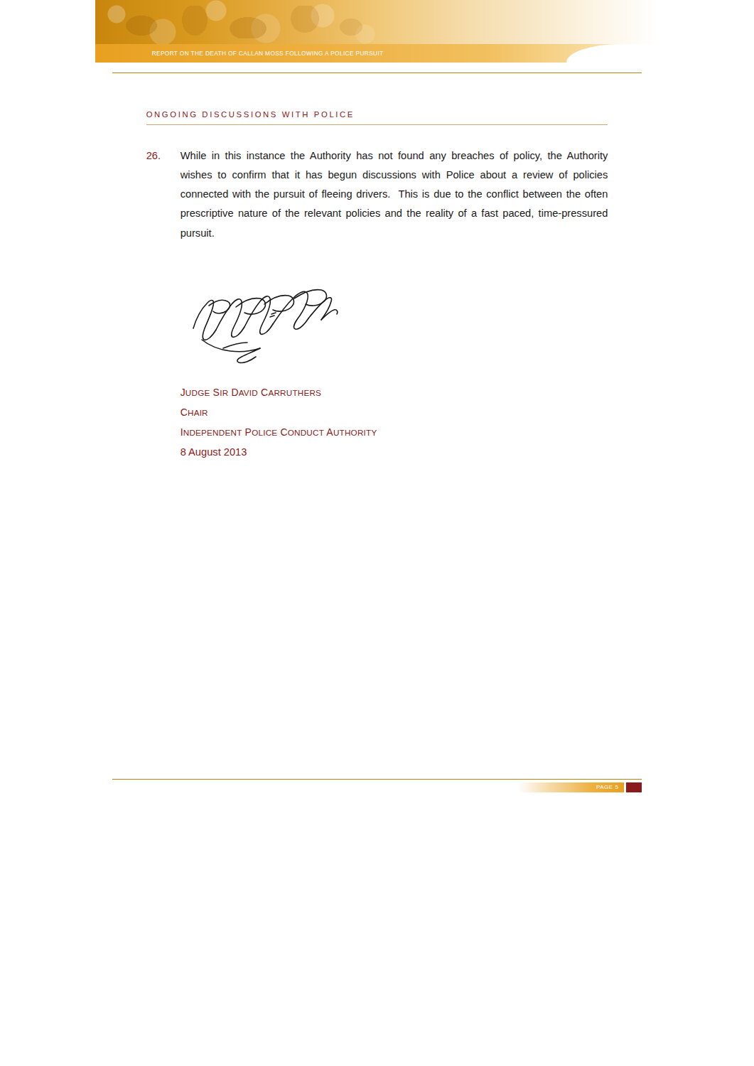Report on the Death of Callan Moss Following a Police Pursuit
Ongoing Discussions with Police
26.
While in this instance the Authority has not found any breaches of policy, the Authority wishes to confirm that it has begun discussions with Police about a review of policies connected with the pursuit of fleeing drivers. This is due to the conflict between the often prescriptive nature of the relevant policies and the reality of a fast paced, time-pressured pursuit.
JUDGE SIR DAVID CARRUTHERS
CHAIR
INDEPENDENT POLICE CONDUCT AUTHORITY
8 August 2013
PAGE 5